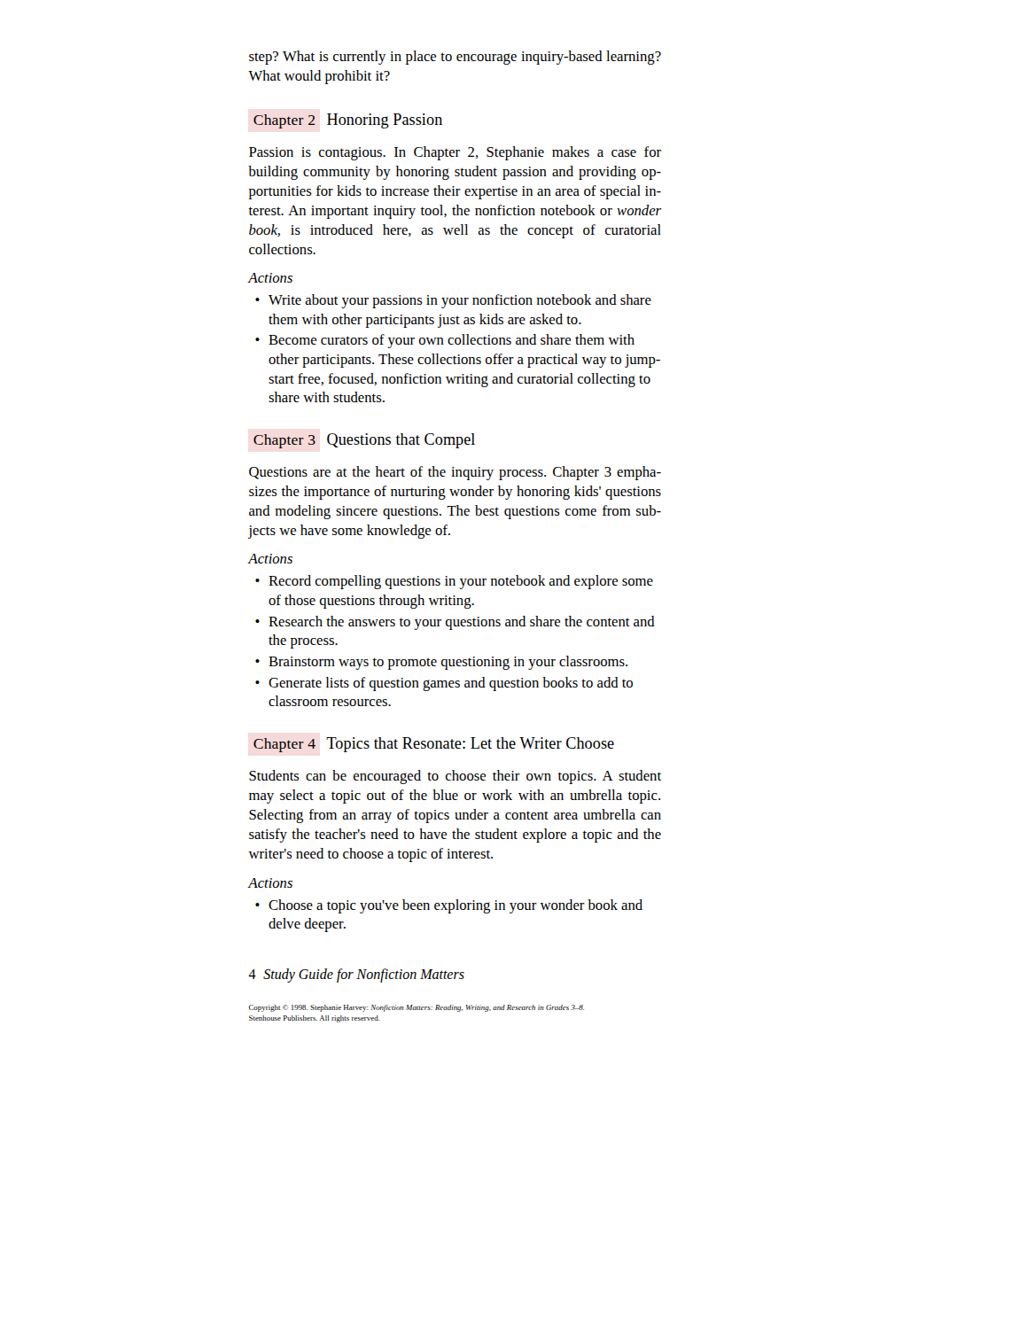step? What is currently in place to encourage inquiry-based learning? What would prohibit it?
Chapter 2 Honoring Passion
Passion is contagious. In Chapter 2, Stephanie makes a case for building community by honoring student passion and providing opportunities for kids to increase their expertise in an area of special interest. An important inquiry tool, the nonfiction notebook or wonder book, is introduced here, as well as the concept of curatorial collections.
Actions
Write about your passions in your nonfiction notebook and share them with other participants just as kids are asked to.
Become curators of your own collections and share them with other participants. These collections offer a practical way to jump-start free, focused, nonfiction writing and curatorial collecting to share with students.
Chapter 3 Questions that Compel
Questions are at the heart of the inquiry process. Chapter 3 emphasizes the importance of nurturing wonder by honoring kids' questions and modeling sincere questions. The best questions come from subjects we have some knowledge of.
Actions
Record compelling questions in your notebook and explore some of those questions through writing.
Research the answers to your questions and share the content and the process.
Brainstorm ways to promote questioning in your classrooms.
Generate lists of question games and question books to add to classroom resources.
Chapter 4 Topics that Resonate: Let the Writer Choose
Students can be encouraged to choose their own topics. A student may select a topic out of the blue or work with an umbrella topic. Selecting from an array of topics under a content area umbrella can satisfy the teacher's need to have the student explore a topic and the writer's need to choose a topic of interest.
Actions
Choose a topic you've been exploring in your wonder book and delve deeper.
4 Study Guide for Nonfiction Matters
Copyright © 1998. Stephanie Harvey: Nonfiction Matters: Reading, Writing, and Research in Grades 3–8.
Stenhouse Publishers. All rights reserved.